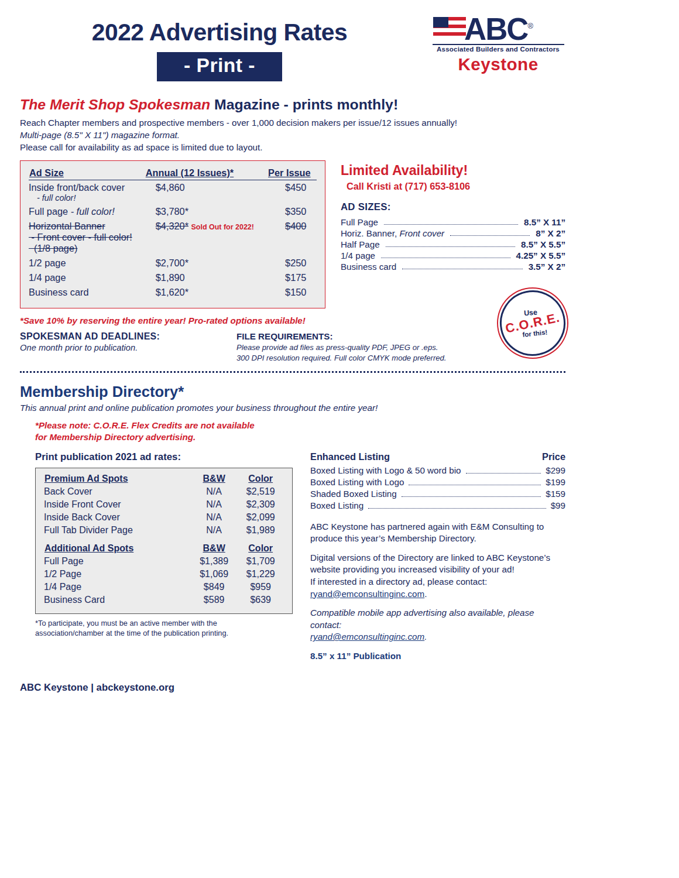2022 Advertising Rates
- Print -
ABC®
Associated Builders and Contractors
Keystone
The Merit Shop Spokesman Magazine - prints monthly!
Reach Chapter members and prospective members - over 1,000 decision makers per issue/12 issues annually!
Multi-page (8.5" X 11") magazine format.
Please call for availability as ad space is limited due to layout.
| Ad Size | Annual (12 Issues)* | Per Issue |
| --- | --- | --- |
| Inside front/back cover - full color! | $4,860 | $450 |
| Full page - full color! | $3,780* | $350 |
| Horizontal Banner - Front cover - full color! (1/8 page) | $4,320* Sold Out for 2022! | $400 |
| 1/2 page | $2,700* | $250 |
| 1/4 page | $1,890 | $175 |
| Business card | $1,620* | $150 |
Limited Availability!
Call Kristi at (717) 653-8106
AD SIZES:
Full Page 8.5” X 11”
Horiz. Banner, Front cover 8” X 2”
Half Page 8.5” X 5.5”
1/4 page 4.25” X 5.5”
Business card 3.5” X 2”
*Save 10% by reserving the entire year! Pro-rated options available!
SPOKESMAN AD DEADLINES:
One month prior to publication.
FILE REQUIREMENTS:
Please provide ad files as press-quality PDF, JPEG or .eps.
300 DPI resolution required. Full color CMYK mode preferred.
Use
C.O.R.E.
for this!
Membership Directory*
This annual print and online publication promotes your business throughout the entire year!
*Please note: C.O.R.E. Flex Credits are not available
for Membership Directory advertising.
Print publication 2021 ad rates:
| Premium Ad Spots | B&W | Color |
| --- | --- | --- |
| Back Cover | N/A | $2,519 |
| Inside Front Cover | N/A | $2,309 |
| Inside Back Cover | N/A | $2,099 |
| Full Tab Divider Page | N/A | $1,989 |
| Additional Ad Spots | B&W | Color |
| Full Page | $1,389 | $1,709 |
| 1/2 Page | $1,069 | $1,229 |
| 1/4 Page | $849 | $959 |
| Business Card | $589 | $639 |
*To participate, you must be an active member with the
association/chamber at the time of the publication printing.
Enhanced Listing Price
Boxed Listing with Logo & 50 word bio $299
Boxed Listing with Logo $199
Shaded Boxed Listing $159
Boxed Listing $99
ABC Keystone has partnered again with E&M Consulting to produce this year’s Membership Directory.
Digital versions of the Directory are linked to ABC Keystone’s website providing you increased visibility of your ad!
If interested in a directory ad, please contact:
ryand@emconsultinginc.com.
Compatible mobile app advertising also available, please contact:
ryand@emconsultinginc.com.
8.5” x 11” Publication
ABC Keystone | abckeystone.org